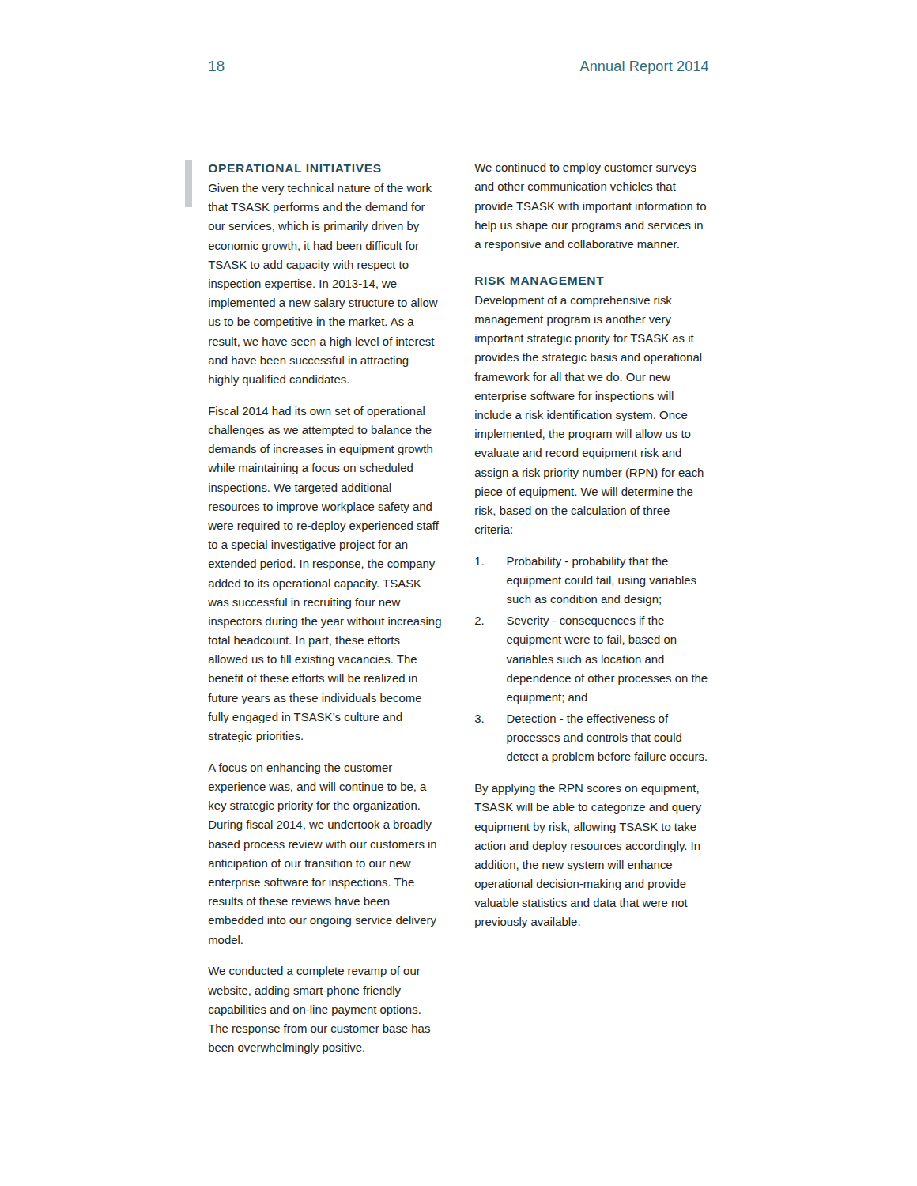18 Annual Report 2014
Operational Initiatives
Given the very technical nature of the work that TSASK performs and the demand for our services, which is primarily driven by economic growth, it had been difficult for TSASK to add capacity with respect to inspection expertise. In 2013-14, we implemented a new salary structure to allow us to be competitive in the market. As a result, we have seen a high level of interest and have been successful in attracting highly qualified candidates.
Fiscal 2014 had its own set of operational challenges as we attempted to balance the demands of increases in equipment growth while maintaining a focus on scheduled inspections. We targeted additional resources to improve workplace safety and were required to re-deploy experienced staff to a special investigative project for an extended period. In response, the company added to its operational capacity. TSASK was successful in recruiting four new inspectors during the year without increasing total headcount. In part, these efforts allowed us to fill existing vacancies. The benefit of these efforts will be realized in future years as these individuals become fully engaged in TSASK’s culture and strategic priorities.
A focus on enhancing the customer experience was, and will continue to be, a key strategic priority for the organization. During fiscal 2014, we undertook a broadly based process review with our customers in anticipation of our transition to our new enterprise software for inspections. The results of these reviews have been embedded into our ongoing service delivery model.
We conducted a complete revamp of our website, adding smart-phone friendly capabilities and on-line payment options. The response from our customer base has been overwhelmingly positive.
We continued to employ customer surveys and other communication vehicles that provide TSASK with important information to help us shape our programs and services in a responsive and collaborative manner.
Risk Management
Development of a comprehensive risk management program is another very important strategic priority for TSASK as it provides the strategic basis and operational framework for all that we do. Our new enterprise software for inspections will include a risk identification system. Once implemented, the program will allow us to evaluate and record equipment risk and assign a risk priority number (RPN) for each piece of equipment. We will determine the risk, based on the calculation of three criteria:
Probability - probability that the equipment could fail, using variables such as condition and design;
Severity - consequences if the equipment were to fail, based on variables such as location and dependence of other processes on the equipment; and
Detection - the effectiveness of processes and controls that could detect a problem before failure occurs.
By applying the RPN scores on equipment, TSASK will be able to categorize and query equipment by risk, allowing TSASK to take action and deploy resources accordingly. In addition, the new system will enhance operational decision-making and provide valuable statistics and data that were not previously available.